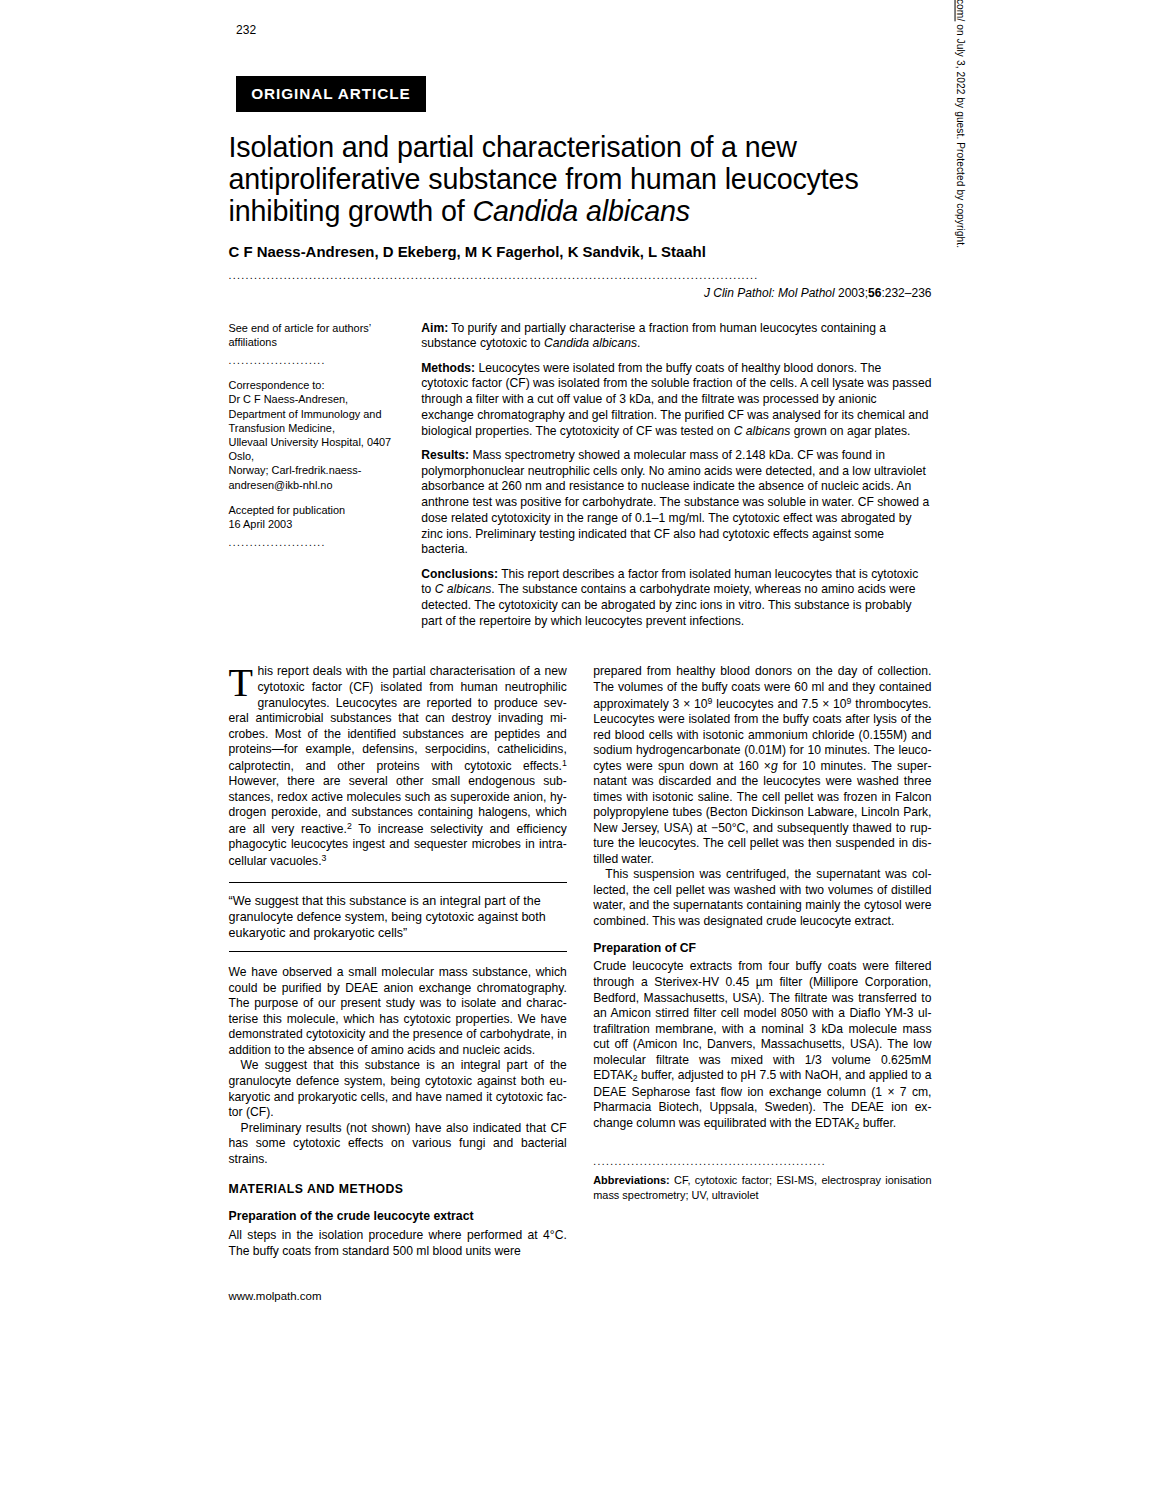Mol Path: first published as 10.1136/mp.56.4.232 on 30 July 2003. Downloaded from http://mp.bmj.com/ on July 3, 2022 by guest. Protected by copyright.
232
ORIGINAL ARTICLE
Isolation and partial characterisation of a new antiproliferative substance from human leucocytes inhibiting growth of Candida albicans
C F Naess-Andresen, D Ekeberg, M K Fagerhol, K Sandvik, L Staahl
.............................................................................................................................
J Clin Pathol: Mol Pathol 2003;56:232–236
See end of article for authors’ affiliations
.......................
Correspondence to:
Dr C F Naess-Andresen,
Department of Immunology and Transfusion Medicine,
Ullevaal University Hospital, 0407 Oslo,
Norway; Carl-fredrik.naess-andresen@ikb-nhl.no
Accepted for publication
16 April 2003
.......................
Aim: To purify and partially characterise a fraction from human leucocytes containing a substance cytotoxic to Candida albicans.
Methods: Leucocytes were isolated from the buffy coats of healthy blood donors. The cytotoxic factor (CF) was isolated from the soluble fraction of the cells. A cell lysate was passed through a filter with a cut off value of 3 kDa, and the filtrate was processed by anionic exchange chromatography and gel filtration. The purified CF was analysed for its chemical and biological properties. The cytotoxicity of CF was tested on C albicans grown on agar plates.
Results: Mass spectrometry showed a molecular mass of 2.148 kDa. CF was found in polymorphonuclear neutrophilic cells only. No amino acids were detected, and a low ultraviolet absorbance at 260 nm and resistance to nuclease indicate the absence of nucleic acids. An anthrone test was positive for carbohydrate. The substance was soluble in water. CF showed a dose related cytotoxicity in the range of 0.1–1 mg/ml. The cytotoxic effect was abrogated by zinc ions. Preliminary testing indicated that CF also had cytotoxic effects against some bacteria.
Conclusions: This report describes a factor from isolated human leucocytes that is cytotoxic to C albicans. The substance contains a carbohydrate moiety, whereas no amino acids were detected. The cytotoxicity can be abrogated by zinc ions in vitro. This substance is probably part of the repertoire by which leucocytes prevent infections.
This report deals with the partial characterisation of a new cytotoxic factor (CF) isolated from human neutrophilic granulocytes. Leucocytes are reported to produce several antimicrobial substances that can destroy invading microbes. Most of the identified substances are peptides and proteins—for example, defensins, serpocidins, cathelicidins, calprotectin, and other proteins with cytotoxic effects.1 However, there are several other small endogenous substances, redox active molecules such as superoxide anion, hydrogen peroxide, and substances containing halogens, which are all very reactive.2 To increase selectivity and efficiency phagocytic leucocytes ingest and sequester microbes in intracellular vacuoles.3
“We suggest that this substance is an integral part of the granulocyte defence system, being cytotoxic against both eukaryotic and prokaryotic cells”
We have observed a small molecular mass substance, which could be purified by DEAE anion exchange chromatography. The purpose of our present study was to isolate and characterise this molecule, which has cytotoxic properties. We have demonstrated cytotoxicity and the presence of carbohydrate, in addition to the absence of amino acids and nucleic acids.
We suggest that this substance is an integral part of the granulocyte defence system, being cytotoxic against both eukaryotic and prokaryotic cells, and have named it cytotoxic factor (CF).
Preliminary results (not shown) have also indicated that CF has some cytotoxic effects on various fungi and bacterial strains.
Materials and methods
Preparation of the crude leucocyte extract
All steps in the isolation procedure where performed at 4°C. The buffy coats from standard 500 ml blood units were
prepared from healthy blood donors on the day of collection. The volumes of the buffy coats were 60 ml and they contained approximately 3 × 109 leucocytes and 7.5 × 109 thrombocytes. Leucocytes were isolated from the buffy coats after lysis of the red blood cells with isotonic ammonium chloride (0.155M) and sodium hydrogencarbonate (0.01M) for 10 minutes. The leucocytes were spun down at 160 ×g for 10 minutes. The supernatant was discarded and the leucocytes were washed three times with isotonic saline. The cell pellet was frozen in Falcon polypropylene tubes (Becton Dickinson Labware, Lincoln Park, New Jersey, USA) at −50°C, and subsequently thawed to rupture the leucocytes. The cell pellet was then suspended in distilled water.
This suspension was centrifuged, the supernatant was collected, the cell pellet was washed with two volumes of distilled water, and the supernatants containing mainly the cytosol were combined. This was designated crude leucocyte extract.
Preparation of CF
Crude leucocyte extracts from four buffy coats were filtered through a Sterivex-HV 0.45 µm filter (Millipore Corporation, Bedford, Massachusetts, USA). The filtrate was transferred to an Amicon stirred filter cell model 8050 with a Diaflo YM-3 ultrafiltration membrane, with a nominal 3 kDa molecule mass cut off (Amicon Inc, Danvers, Massachusetts, USA). The low molecular filtrate was mixed with 1/3 volume 0.625mM EDTAK2 buffer, adjusted to pH 7.5 with NaOH, and applied to a DEAE Sepharose fast flow ion exchange column (1 × 7 cm, Pharmacia Biotech, Uppsala, Sweden). The DEAE ion exchange column was equilibrated with the EDTAK2 buffer.
.......................................................
Abbreviations: CF, cytotoxic factor; ESI-MS, electrospray ionisation mass spectrometry; UV, ultraviolet
www.molpath.com